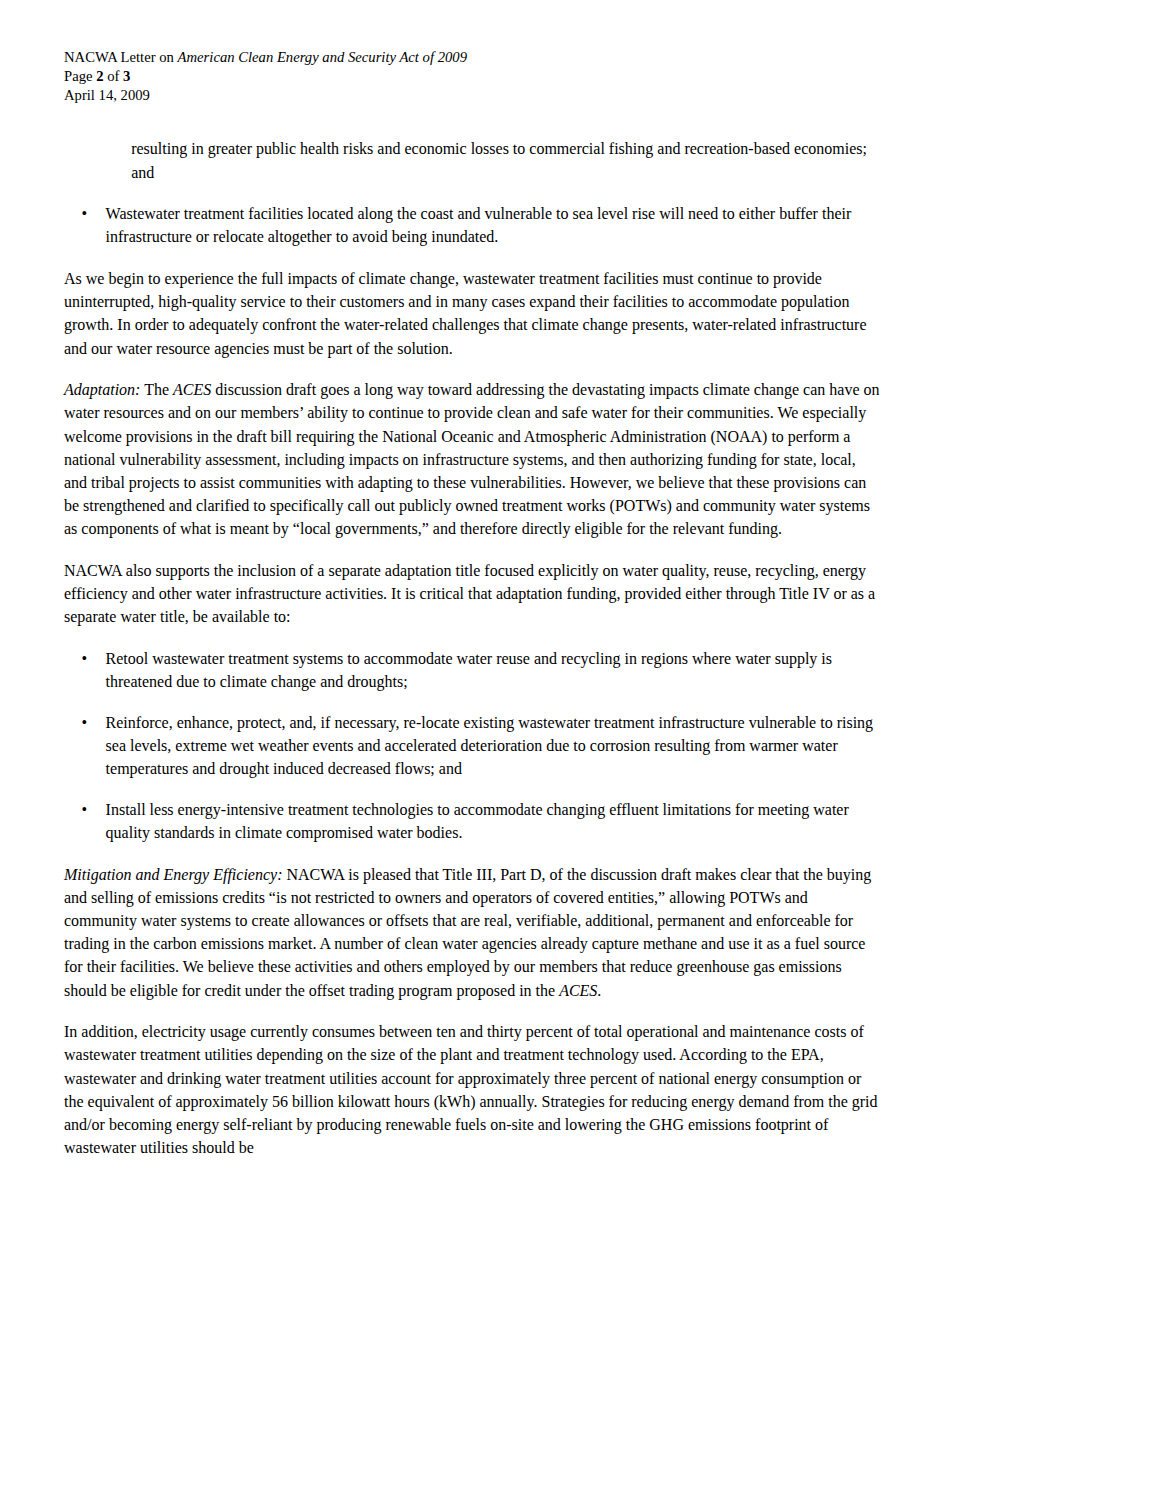NACWA Letter on American Clean Energy and Security Act of 2009 Page 2 of 3 April 14, 2009
resulting in greater public health risks and economic losses to commercial fishing and recreation-based economies; and
Wastewater treatment facilities located along the coast and vulnerable to sea level rise will need to either buffer their infrastructure or relocate altogether to avoid being inundated.
As we begin to experience the full impacts of climate change, wastewater treatment facilities must continue to provide uninterrupted, high-quality service to their customers and in many cases expand their facilities to accommodate population growth. In order to adequately confront the water-related challenges that climate change presents, water-related infrastructure and our water resource agencies must be part of the solution.
Adaptation: The ACES discussion draft goes a long way toward addressing the devastating impacts climate change can have on water resources and on our members’ ability to continue to provide clean and safe water for their communities. We especially welcome provisions in the draft bill requiring the National Oceanic and Atmospheric Administration (NOAA) to perform a national vulnerability assessment, including impacts on infrastructure systems, and then authorizing funding for state, local, and tribal projects to assist communities with adapting to these vulnerabilities. However, we believe that these provisions can be strengthened and clarified to specifically call out publicly owned treatment works (POTWs) and community water systems as components of what is meant by “local governments,” and therefore directly eligible for the relevant funding.
NACWA also supports the inclusion of a separate adaptation title focused explicitly on water quality, reuse, recycling, energy efficiency and other water infrastructure activities. It is critical that adaptation funding, provided either through Title IV or as a separate water title, be available to:
Retool wastewater treatment systems to accommodate water reuse and recycling in regions where water supply is threatened due to climate change and droughts;
Reinforce, enhance, protect, and, if necessary, re-locate existing wastewater treatment infrastructure vulnerable to rising sea levels, extreme wet weather events and accelerated deterioration due to corrosion resulting from warmer water temperatures and drought induced decreased flows; and
Install less energy-intensive treatment technologies to accommodate changing effluent limitations for meeting water quality standards in climate compromised water bodies.
Mitigation and Energy Efficiency: NACWA is pleased that Title III, Part D, of the discussion draft makes clear that the buying and selling of emissions credits “is not restricted to owners and operators of covered entities,” allowing POTWs and community water systems to create allowances or offsets that are real, verifiable, additional, permanent and enforceable for trading in the carbon emissions market. A number of clean water agencies already capture methane and use it as a fuel source for their facilities. We believe these activities and others employed by our members that reduce greenhouse gas emissions should be eligible for credit under the offset trading program proposed in the ACES.
In addition, electricity usage currently consumes between ten and thirty percent of total operational and maintenance costs of wastewater treatment utilities depending on the size of the plant and treatment technology used. According to the EPA, wastewater and drinking water treatment utilities account for approximately three percent of national energy consumption or the equivalent of approximately 56 billion kilowatt hours (kWh) annually. Strategies for reducing energy demand from the grid and/or becoming energy self-reliant by producing renewable fuels on-site and lowering the GHG emissions footprint of wastewater utilities should be